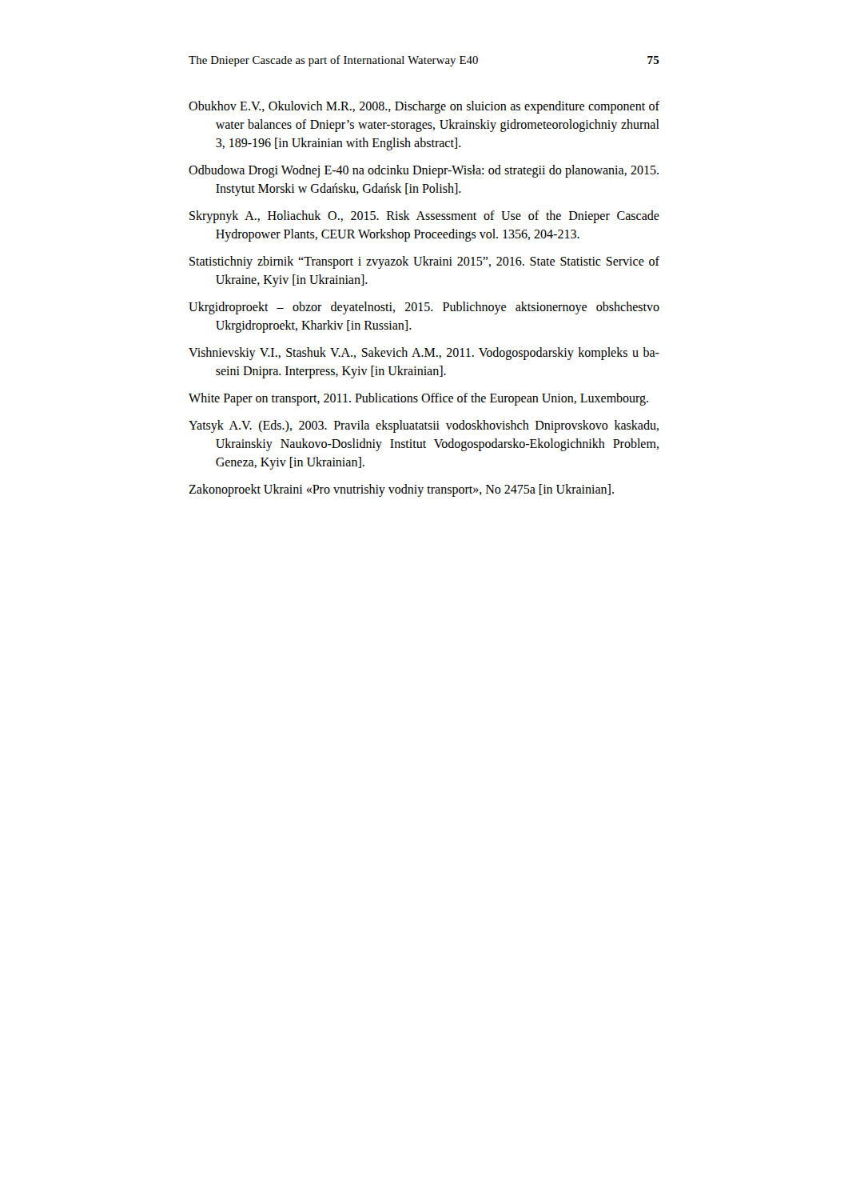The Dnieper Cascade as part of International Waterway E40 75
Obukhov E.V., Okulovich M.R., 2008., Discharge on sluicion as expenditure component of water balances of Dniepr’s water-storages, Ukrainskiy gidrometeorologichniy zhurnal 3, 189-196 [in Ukrainian with English abstract].
Odbudowa Drogi Wodnej E-40 na odcinku Dniepr-Wisła: od strategii do planowania, 2015. Instytut Morski w Gdańsku, Gdańsk [in Polish].
Skrypnyk A., Holiachuk O., 2015. Risk Assessment of Use of the Dnieper Cascade Hydropower Plants, CEUR Workshop Proceedings vol. 1356, 204-213.
Statistichniy zbirnik “Transport i zvyazok Ukraini 2015”, 2016. State Statistic Service of Ukraine, Kyiv [in Ukrainian].
Ukrgidroproekt – obzor deyatelnosti, 2015. Publichnoye aktsionernoye obshchestvo Ukrgidroproekt, Kharkiv [in Russian].
Vishnievskiy V.I., Stashuk V.A., Sakevich A.M., 2011. Vodogospodarskiy kompleks u baseini Dnipra. Interpress, Kyiv [in Ukrainian].
White Paper on transport, 2011. Publications Office of the European Union, Luxembourg.
Yatsyk A.V. (Eds.), 2003. Pravila ekspluatatsii vodoskhovishch Dniprovskovo kaskadu, Ukrainskiy Naukovo-Doslidniy Institut Vodogospodarsko-Ekologichnikh Problem, Geneza, Kyiv [in Ukrainian].
Zakonoproekt Ukraini «Pro vnutrishiy vodniy transport», No 2475a [in Ukrainian].